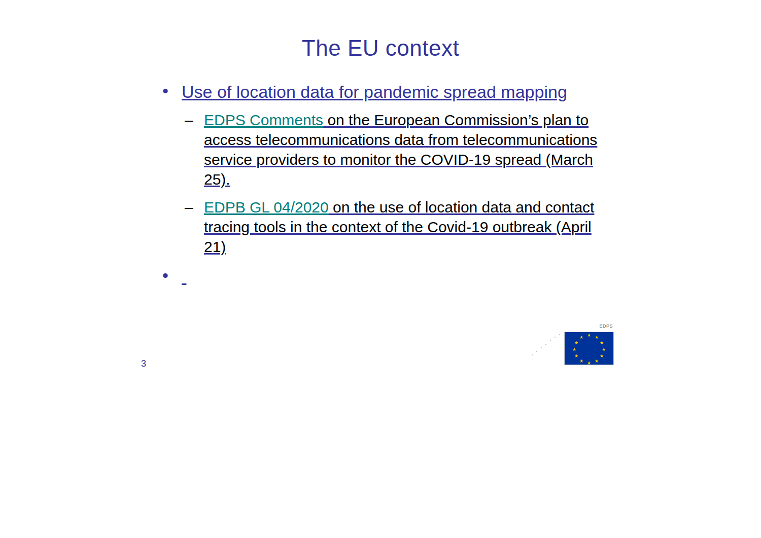The EU context
Use of location data for pandemic spread mapping
EDPS Comments on the European Commission’s plan to access telecommunications data from telecommunications service providers to monitor the COVID-19 spread (March 25).
EDPB GL 04/2020 on the use of location data and contact tracing tools in the context of the Covid-19 outbreak (April 21)
3
EDPS
★ ★ ★ ★ ★ ★ ★ ★ ★ ★ ★ ★